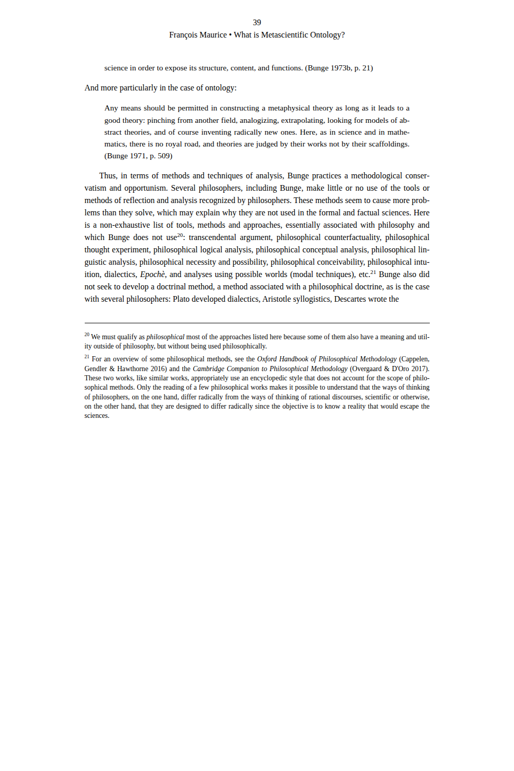39
François Maurice • What is Metascientific Ontology?
science in order to expose its structure, content, and functions. (Bunge 1973b, p. 21)
And more particularly in the case of ontology:
Any means should be permitted in constructing a metaphysical theory as long as it leads to a good theory: pinching from another field, analogizing, extrapolating, looking for models of abstract theories, and of course inventing radically new ones. Here, as in science and in mathematics, there is no royal road, and theories are judged by their works not by their scaffoldings. (Bunge 1971, p. 509)
Thus, in terms of methods and techniques of analysis, Bunge practices a methodological conservatism and opportunism. Several philosophers, including Bunge, make little or no use of the tools or methods of reflection and analysis recognized by philosophers. These methods seem to cause more problems than they solve, which may explain why they are not used in the formal and factual sciences. Here is a non-exhaustive list of tools, methods and approaches, essentially associated with philosophy and which Bunge does not use20: transcendental argument, philosophical counterfactuality, philosophical thought experiment, philosophical logical analysis, philosophical conceptual analysis, philosophical linguistic analysis, philosophical necessity and possibility, philosophical conceivability, philosophical intuition, dialectics, Epochè, and analyses using possible worlds (modal techniques), etc.21 Bunge also did not seek to develop a doctrinal method, a method associated with a philosophical doctrine, as is the case with several philosophers: Plato developed dialectics, Aristotle syllogistics, Descartes wrote the
20 We must qualify as philosophical most of the approaches listed here because some of them also have a meaning and utility outside of philosophy, but without being used philosophically.
21 For an overview of some philosophical methods, see the Oxford Handbook of Philosophical Methodology (Cappelen, Gendler & Hawthorne 2016) and the Cambridge Companion to Philosophical Methodology (Overgaard & D'Oro 2017). These two works, like similar works, appropriately use an encyclopedic style that does not account for the scope of philosophical methods. Only the reading of a few philosophical works makes it possible to understand that the ways of thinking of philosophers, on the one hand, differ radically from the ways of thinking of rational discourses, scientific or otherwise, on the other hand, that they are designed to differ radically since the objective is to know a reality that would escape the sciences.